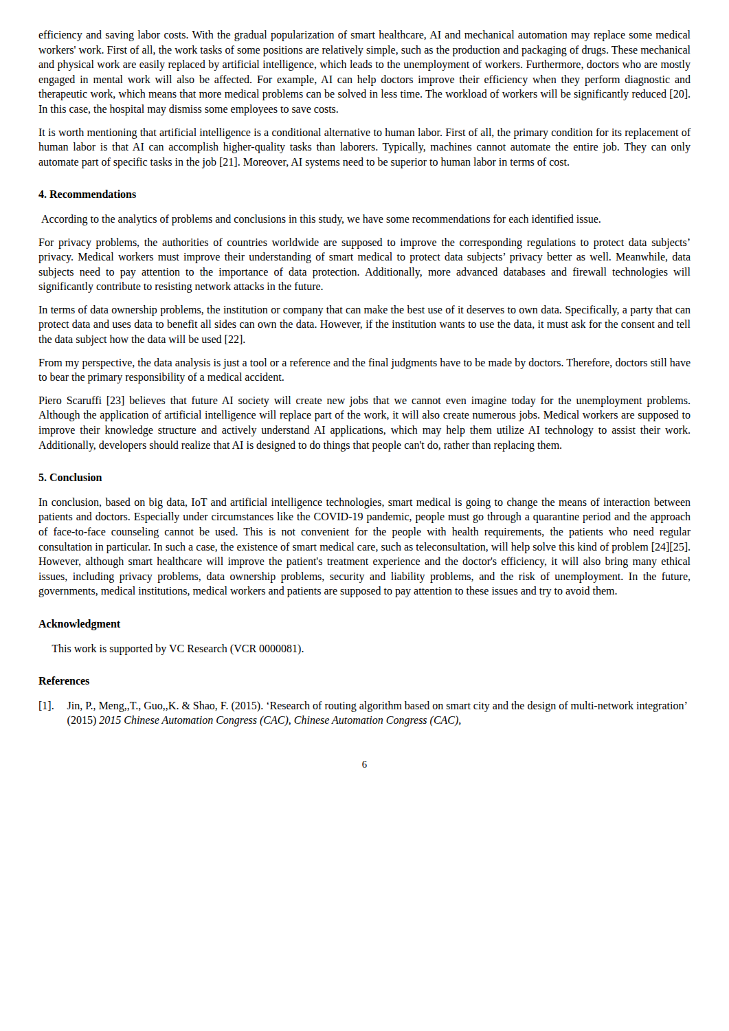efficiency and saving labor costs. With the gradual popularization of smart healthcare, AI and mechanical automation may replace some medical workers' work. First of all, the work tasks of some positions are relatively simple, such as the production and packaging of drugs. These mechanical and physical work are easily replaced by artificial intelligence, which leads to the unemployment of workers. Furthermore, doctors who are mostly engaged in mental work will also be affected. For example, AI can help doctors improve their efficiency when they perform diagnostic and therapeutic work, which means that more medical problems can be solved in less time. The workload of workers will be significantly reduced [20]. In this case, the hospital may dismiss some employees to save costs.
It is worth mentioning that artificial intelligence is a conditional alternative to human labor. First of all, the primary condition for its replacement of human labor is that AI can accomplish higher-quality tasks than laborers. Typically, machines cannot automate the entire job. They can only automate part of specific tasks in the job [21]. Moreover, AI systems need to be superior to human labor in terms of cost.
4. Recommendations
According to the analytics of problems and conclusions in this study, we have some recommendations for each identified issue.
For privacy problems, the authorities of countries worldwide are supposed to improve the corresponding regulations to protect data subjects’ privacy. Medical workers must improve their understanding of smart medical to protect data subjects’ privacy better as well. Meanwhile, data subjects need to pay attention to the importance of data protection. Additionally, more advanced databases and firewall technologies will significantly contribute to resisting network attacks in the future.
In terms of data ownership problems, the institution or company that can make the best use of it deserves to own data. Specifically, a party that can protect data and uses data to benefit all sides can own the data. However, if the institution wants to use the data, it must ask for the consent and tell the data subject how the data will be used [22].
From my perspective, the data analysis is just a tool or a reference and the final judgments have to be made by doctors. Therefore, doctors still have to bear the primary responsibility of a medical accident.
Piero Scaruffi [23] believes that future AI society will create new jobs that we cannot even imagine today for the unemployment problems. Although the application of artificial intelligence will replace part of the work, it will also create numerous jobs. Medical workers are supposed to improve their knowledge structure and actively understand AI applications, which may help them utilize AI technology to assist their work. Additionally, developers should realize that AI is designed to do things that people can't do, rather than replacing them.
5. Conclusion
In conclusion, based on big data, IoT and artificial intelligence technologies, smart medical is going to change the means of interaction between patients and doctors. Especially under circumstances like the COVID-19 pandemic, people must go through a quarantine period and the approach of face-to-face counseling cannot be used. This is not convenient for the people with health requirements, the patients who need regular consultation in particular. In such a case, the existence of smart medical care, such as teleconsultation, will help solve this kind of problem [24][25]. However, although smart healthcare will improve the patient's treatment experience and the doctor's efficiency, it will also bring many ethical issues, including privacy problems, data ownership problems, security and liability problems, and the risk of unemployment. In the future, governments, medical institutions, medical workers and patients are supposed to pay attention to these issues and try to avoid them.
Acknowledgment
This work is supported by VC Research (VCR 0000081).
References
[1]. Jin, P., Meng,,T., Guo,,K. & Shao, F. (2015). ‘Research of routing algorithm based on smart city and the design of multi-network integration’ (2015) 2015 Chinese Automation Congress (CAC), Chinese Automation Congress (CAC),
6